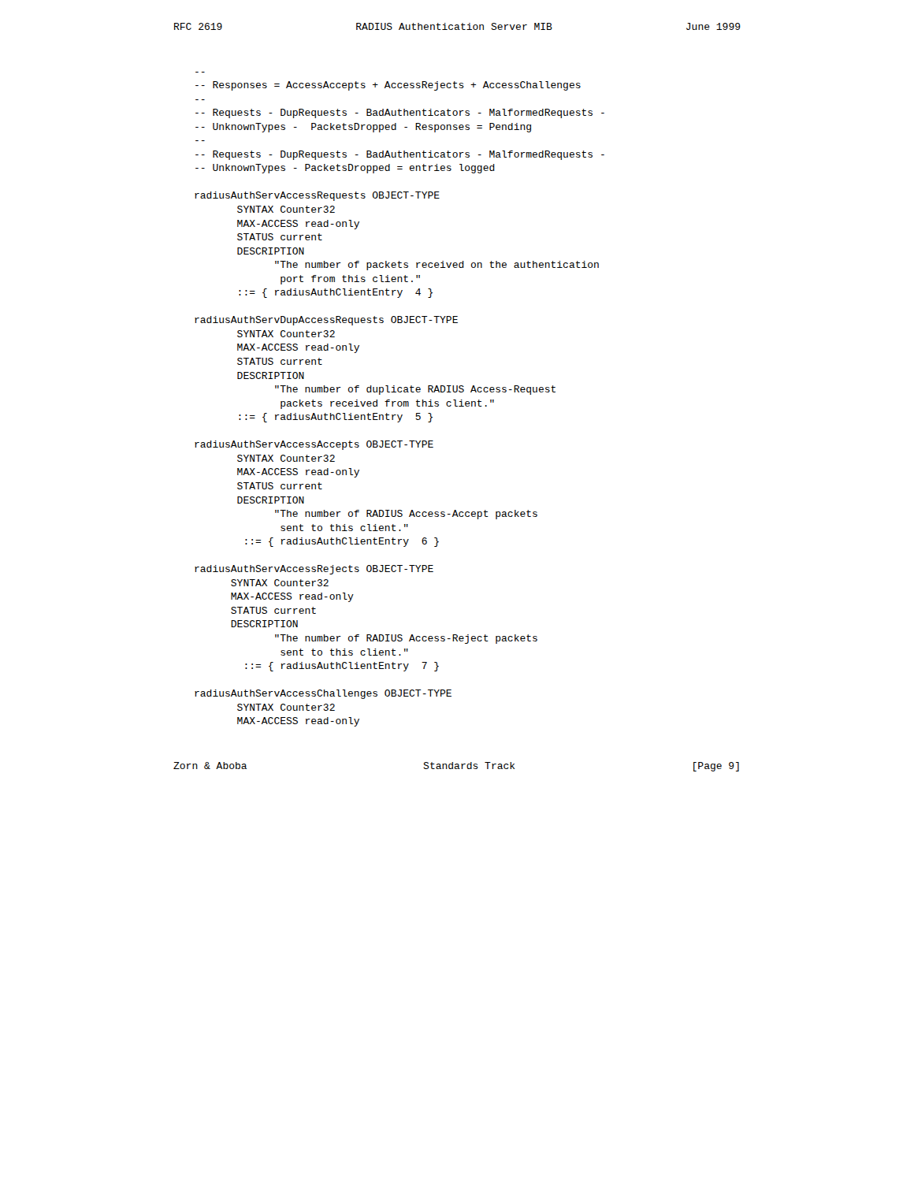RFC 2619 RADIUS Authentication Server MIB June 1999
--
-- Responses = AccessAccepts + AccessRejects + AccessChallenges
--
-- Requests - DupRequests - BadAuthenticators - MalformedRequests -
-- UnknownTypes -  PacketsDropped - Responses = Pending
--
-- Requests - DupRequests - BadAuthenticators - MalformedRequests -
-- UnknownTypes - PacketsDropped = entries logged

radiusAuthServAccessRequests OBJECT-TYPE
       SYNTAX Counter32
       MAX-ACCESS read-only
       STATUS current
       DESCRIPTION
             "The number of packets received on the authentication
              port from this client."
       ::= { radiusAuthClientEntry  4 }

radiusAuthServDupAccessRequests OBJECT-TYPE
       SYNTAX Counter32
       MAX-ACCESS read-only
       STATUS current
       DESCRIPTION
             "The number of duplicate RADIUS Access-Request
              packets received from this client."
       ::= { radiusAuthClientEntry  5 }

radiusAuthServAccessAccepts OBJECT-TYPE
       SYNTAX Counter32
       MAX-ACCESS read-only
       STATUS current
       DESCRIPTION
             "The number of RADIUS Access-Accept packets
              sent to this client."
        ::= { radiusAuthClientEntry  6 }

radiusAuthServAccessRejects OBJECT-TYPE
      SYNTAX Counter32
      MAX-ACCESS read-only
      STATUS current
      DESCRIPTION
             "The number of RADIUS Access-Reject packets
              sent to this client."
        ::= { radiusAuthClientEntry  7 }

radiusAuthServAccessChallenges OBJECT-TYPE
       SYNTAX Counter32
       MAX-ACCESS read-only
Zorn & Aboba Standards Track [Page 9]